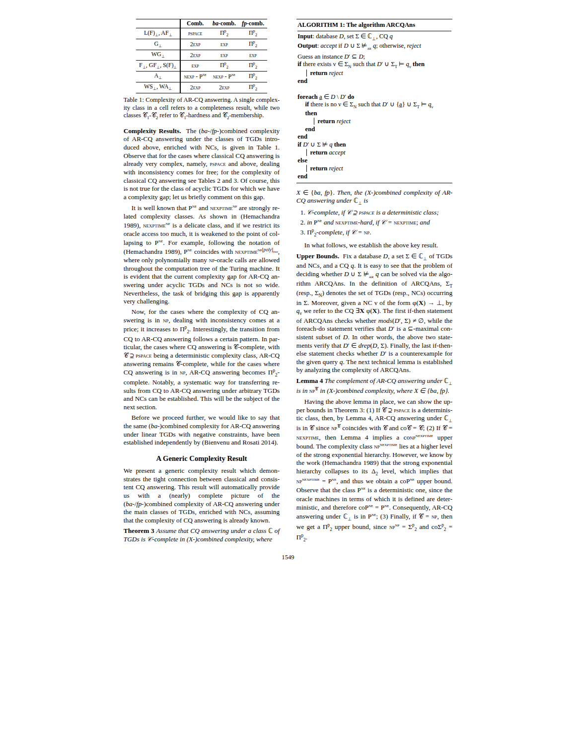| | Comb. | ba -comb. | fp -comb. |
| --- | --- | --- | --- |
| L(F) ⊥ , AF ⊥ | pspace | Π p 2 | Π p 2 |
| G ⊥ | 2 exp | exp | Π p 2 |
| WG ⊥ | 2 exp | exp | exp |
| F ⊥ , GF ⊥ , S(F) ⊥ | exp | Π p 2 | Π p 2 |
| A ⊥ | nexp - P ne | nexp - P ne | Π p 2 |
| WS ⊥ , WA ⊥ | 2 exp | 2 exp | Π p 2 |
Table 1: Complexity of AR-CQ answering. A single complexity class in a cell refers to a completeness result, while two classes 𝒞1-𝒞2 refer to 𝒞1-hardness and 𝒞2-membership.
Complexity Results. The (ba-/fp-)combined complexity of AR-CQ answering under the classes of TGDs introduced above, enriched with NCs, is given in Table 1. Observe that for the cases where classical CQ answering is already very complex, namely, pspace and above, dealing with inconsistency comes for free; for the complexity of classical CQ answering see Tables 2 and 3. Of course, this is not true for the class of acyclic TGDs for which we have a complexity gap; let us briefly comment on this gap.
It is well known that Pne and nexptimenp are strongly related complexity classes. As shown in (Hemachandra 1989), nexptimenp is a delicate class, and if we restrict its oracle access too much, it is weakened to the point of collapsing to Pne. For example, following the notation of (Hemachandra 1989), Pne coincides with nexptimenp[poly]tree, where only polynomially many np-oracle calls are allowed throughout the computation tree of the Turing machine. It is evident that the current complexity gap for AR-CQ answering under acyclic TGDs and NCs is not so wide. Nevertheless, the task of bridging this gap is apparently very challenging.
Now, for the cases where the complexity of CQ answering is in np, dealing with inconsistency comes at a price; it increases to Πp2. Interestingly, the transition from CQ to AR-CQ answering follows a certain pattern. In particular, the cases where CQ answering is 𝒞-complete, with 𝒞 ⊇ pspace being a deterministic complexity class, AR-CQ answering remains 𝒞-complete, while for the cases where CQ answering is in np, AR-CQ answering becomes Πp2-complete. Notably, a systematic way for transferring results from CQ to AR-CQ answering under arbitrary TGDs and NCs can be established. This will be the subject of the next section.
Before we proceed further, we would like to say that the same (ba-)combined complexity for AR-CQ answering under linear TGDs with negative constraints, have been established independently by (Bienvenu and Rosati 2014).
A Generic Complexity Result
We present a generic complexity result which demonstrates the tight connection between classical and consistent CQ answering. This result will automatically provide us with a (nearly) complete picture of the (ba-/fp-)combined complexity of AR-CQ answering under the main classes of TGDs, enriched with NCs, assuming that the complexity of CQ answering is already known.
Theorem 3 Assume that CQ answering under a class ℂ of TGDs is 𝒞-complete in (X-)combined complexity, where
ALGORITHM 1: The algorithm ARCQAns
Input: database D, set Σ ∈ ℂ⊥, CQ q
Output: accept if D ∪ Σ ⊭ar q; otherwise, reject
Guess an instance D′ ⊆ D;
if there exists ν ∈ ΣN such that D′ ∪ ΣT ⊨ qν then
return reject
end
foreach a ∈ D \ D′ do
if there is no ν ∈ ΣN such that D′ ∪ {a} ∪ ΣT ⊨ qν
then
return reject
end
end
if D′ ∪ Σ ⊭ q then
return accept
else
return reject
end
X ∈ {ba, fp}. Then, the (X-)combined complexity of AR-CQ answering under ℂ⊥ is
𝒞-complete, if 𝒞 ⊇ pspace is a deterministic class;
in Pne and nexptime-hard, if 𝒞 = nexptime; and
Πp2-complete, if 𝒞 = np.
In what follows, we establish the above key result.
Upper Bounds. Fix a database D, a set Σ ∈ ℂ⊥ of TGDs and NCs, and a CQ q. It is easy to see that the problem of deciding whether D ∪ Σ ⊭ar q can be solved via the algorithm ARCQAns. In the definition of ARCQAns, ΣT (resp., ΣN) denotes the set of TGDs (resp., NCs) occurring in Σ. Moreover, given a NC ν of the form φ(X) → ⊥, by qν we refer to the CQ ∃X φ(X). The first if-then statement of ARCQAns checks whether mods(D′, Σ) ≠ ∅, while the foreach-do statement verifies that D′ is a ⊆-maximal consistent subset of D. In other words, the above two statements verify that D′ ∈ drep(D, Σ). Finally, the last if-then-else statement checks whether D′ is a counterexample for the given query q. The next technical lemma is established by analyzing the complexity of ARCQAns.
Lemma 4 The complement of AR-CQ answering under ℂ⊥ is in np𝒞 in (X-)combined complexity, where X ∈ {ba, fp}.
Having the above lemma in place, we can show the upper bounds in Theorem 3: (1) If 𝒞 ⊇ pspace is a deterministic class, then, by Lemma 4, AR-CQ answering under ℂ⊥ is in 𝒞 since np𝒞 coincides with 𝒞 and co𝒞 = 𝒞; (2) If 𝒞 = nexptime, then Lemma 4 implies a conpnexptime upper bound. The complexity class npnexptime lies at a higher level of the strong exponential hierarchy. However, we know by the work (Hemachandra 1989) that the strong exponential hierarchy collapses to its Δ2 level, which implies that npnexptime = Pne, and thus we obtain a coPne upper bound. Observe that the class Pne is a deterministic one, since the oracle machines in terms of which it is defined are deterministic, and therefore coPne = Pne. Consequently, AR-CQ answering under ℂ⊥ is in Pne; (3) Finally, if 𝒞 = np, then we get a Πp2 upper bound, since npnp = Σp2 and coΣp2 = Πp2.
1549